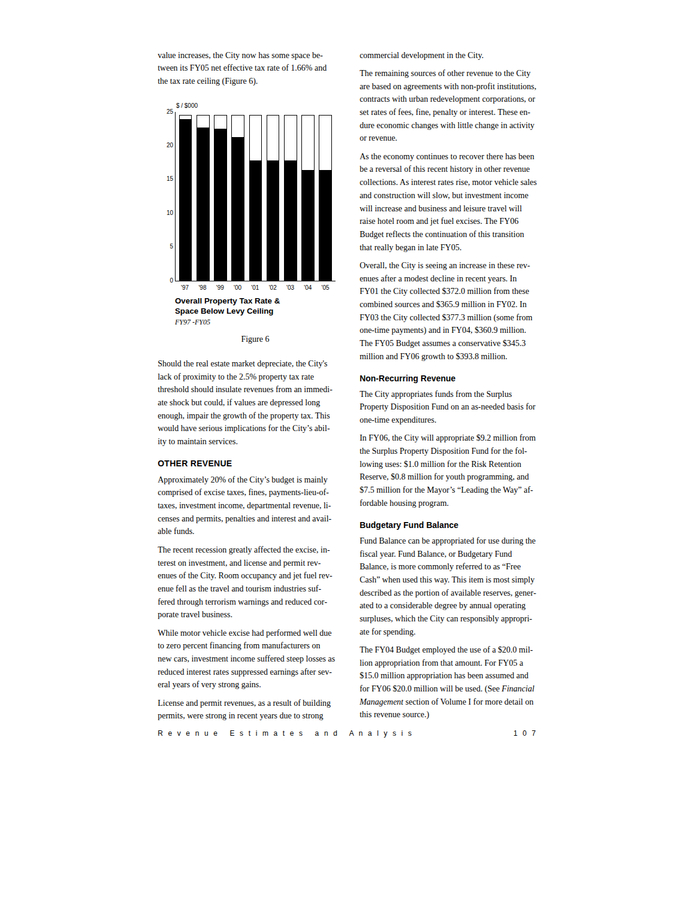value increases, the City now has some space between its FY05 net effective tax rate of 1.66% and the tax rate ceiling (Figure 6).
$ / $000
25
20
15
10
5
0
'97'98'99'00'01'02'03'04'05
Overall Property Tax Rate &
Space Below Levy Ceiling
FY97 -FY05
Figure 6
Should the real estate market depreciate, the City's lack of proximity to the 2.5% property tax rate threshold should insulate revenues from an immediate shock but could, if values are depressed long enough, impair the growth of the property tax. This would have serious implications for the City’s ability to maintain services.
Other Revenue
Approximately 20% of the City’s budget is mainly comprised of excise taxes, fines, payments-lieu-of-taxes, investment income, departmental revenue, licenses and permits, penalties and interest and available funds.
The recent recession greatly affected the excise, interest on investment, and license and permit revenues of the City. Room occupancy and jet fuel revenue fell as the travel and tourism industries suffered through terrorism warnings and reduced corporate travel business.
While motor vehicle excise had performed well due to zero percent financing from manufacturers on new cars, investment income suffered steep losses as reduced interest rates suppressed earnings after several years of very strong gains.
License and permit revenues, as a result of building permits, were strong in recent years due to strong commercial development in the City.
The remaining sources of other revenue to the City are based on agreements with non-profit institutions, contracts with urban redevelopment corporations, or set rates of fees, fine, penalty or interest. These endure economic changes with little change in activity or revenue.
As the economy continues to recover there has been be a reversal of this recent history in other revenue collections. As interest rates rise, motor vehicle sales and construction will slow, but investment income will increase and business and leisure travel will raise hotel room and jet fuel excises. The FY06 Budget reflects the continuation of this transition that really began in late FY05.
Overall, the City is seeing an increase in these revenues after a modest decline in recent years. In FY01 the City collected $372.0 million from these combined sources and $365.9 million in FY02. In FY03 the City collected $377.3 million (some from one-time payments) and in FY04, $360.9 million. The FY05 Budget assumes a conservative $345.3 million and FY06 growth to $393.8 million.
Non-Recurring Revenue
The City appropriates funds from the Surplus Property Disposition Fund on an as-needed basis for one-time expenditures.
In FY06, the City will appropriate $9.2 million from the Surplus Property Disposition Fund for the following uses: $1.0 million for the Risk Retention Reserve, $0.8 million for youth programming, and $7.5 million for the Mayor’s “Leading the Way” affordable housing program.
Budgetary Fund Balance
Fund Balance can be appropriated for use during the fiscal year. Fund Balance, or Budgetary Fund Balance, is more commonly referred to as “Free Cash” when used this way. This item is most simply described as the portion of available reserves, generated to a considerable degree by annual operating surpluses, which the City can responsibly appropriate for spending.
The FY04 Budget employed the use of a $20.0 million appropriation from that amount. For FY05 a $15.0 million appropriation has been assumed and for FY06 $20.0 million will be used. (See Financial Management section of Volume I for more detail on this revenue source.)
R e v e n u e E s t i m a t e s a n d A n a l y s i s
1 0 7